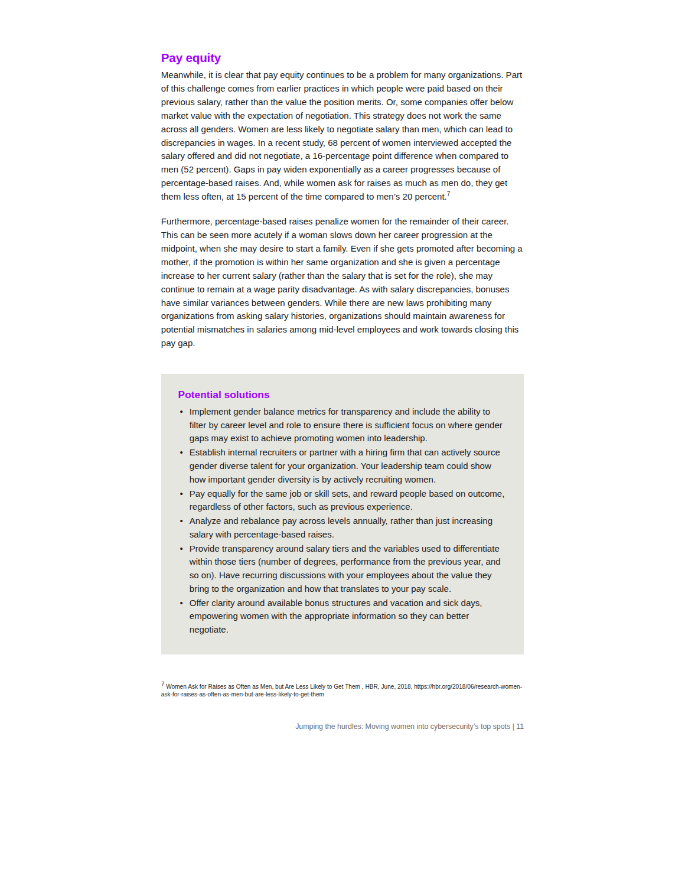Pay equity
Meanwhile, it is clear that pay equity continues to be a problem for many organizations. Part of this challenge comes from earlier practices in which people were paid based on their previous salary, rather than the value the position merits. Or, some companies offer below market value with the expectation of negotiation. This strategy does not work the same across all genders. Women are less likely to negotiate salary than men, which can lead to discrepancies in wages. In a recent study, 68 percent of women interviewed accepted the salary offered and did not negotiate, a 16-percentage point difference when compared to men (52 percent). Gaps in pay widen exponentially as a career progresses because of percentage-based raises. And, while women ask for raises as much as men do, they get them less often, at 15 percent of the time compared to men’s 20 percent.7
Furthermore, percentage-based raises penalize women for the remainder of their career. This can be seen more acutely if a woman slows down her career progression at the midpoint, when she may desire to start a family. Even if she gets promoted after becoming a mother, if the promotion is within her same organization and she is given a percentage increase to her current salary (rather than the salary that is set for the role), she may continue to remain at a wage parity disadvantage. As with salary discrepancies, bonuses have similar variances between genders. While there are new laws prohibiting many organizations from asking salary histories, organizations should maintain awareness for potential mismatches in salaries among mid-level employees and work towards closing this pay gap.
Potential solutions
Implement gender balance metrics for transparency and include the ability to filter by career level and role to ensure there is sufficient focus on where gender gaps may exist to achieve promoting women into leadership.
Establish internal recruiters or partner with a hiring firm that can actively source gender diverse talent for your organization. Your leadership team could show how important gender diversity is by actively recruiting women.
Pay equally for the same job or skill sets, and reward people based on outcome, regardless of other factors, such as previous experience.
Analyze and rebalance pay across levels annually, rather than just increasing salary with percentage-based raises.
Provide transparency around salary tiers and the variables used to differentiate within those tiers (number of degrees, performance from the previous year, and so on). Have recurring discussions with your employees about the value they bring to the organization and how that translates to your pay scale.
Offer clarity around available bonus structures and vacation and sick days, empowering women with the appropriate information so they can better negotiate.
7 Women Ask for Raises as Often as Men, but Are Less Likely to Get Them , HBR, June, 2018, https://hbr.org/2018/06/research-women-ask-for-raises-as-often-as-men-but-are-less-likely-to-get-them
Jumping the hurdles: Moving women into cybersecurity’s top spots | 11